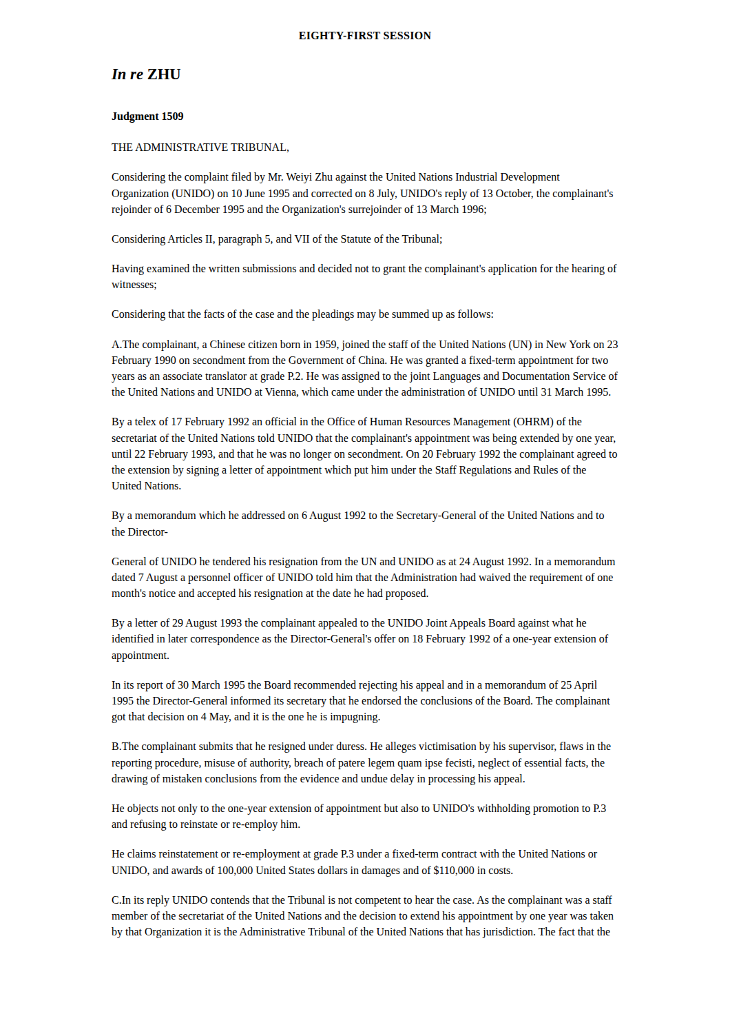EIGHTY-FIRST SESSION
In re ZHU
Judgment 1509
THE ADMINISTRATIVE TRIBUNAL,
Considering the complaint filed by Mr. Weiyi Zhu against the United Nations Industrial Development Organization (UNIDO) on 10 June 1995 and corrected on 8 July, UNIDO's reply of 13 October, the complainant's rejoinder of 6 December 1995 and the Organization's surrejoinder of 13 March 1996;
Considering Articles II, paragraph 5, and VII of the Statute of the Tribunal;
Having examined the written submissions and decided not to grant the complainant's application for the hearing of witnesses;
Considering that the facts of the case and the pleadings may be summed up as follows:
A.The complainant, a Chinese citizen born in 1959, joined the staff of the United Nations (UN) in New York on 23 February 1990 on secondment from the Government of China. He was granted a fixed-term appointment for two years as an associate translator at grade P.2. He was assigned to the joint Languages and Documentation Service of the United Nations and UNIDO at Vienna, which came under the administration of UNIDO until 31 March 1995.
By a telex of 17 February 1992 an official in the Office of Human Resources Management (OHRM) of the secretariat of the United Nations told UNIDO that the complainant's appointment was being extended by one year, until 22 February 1993, and that he was no longer on secondment. On 20 February 1992 the complainant agreed to the extension by signing a letter of appointment which put him under the Staff Regulations and Rules of the United Nations.
By a memorandum which he addressed on 6 August 1992 to the Secretary-General of the United Nations and to the Director-
General of UNIDO he tendered his resignation from the UN and UNIDO as at 24 August 1992. In a memorandum dated 7 August a personnel officer of UNIDO told him that the Administration had waived the requirement of one month's notice and accepted his resignation at the date he had proposed.
By a letter of 29 August 1993 the complainant appealed to the UNIDO Joint Appeals Board against what he identified in later correspondence as the Director-General's offer on 18 February 1992 of a one-year extension of appointment.
In its report of 30 March 1995 the Board recommended rejecting his appeal and in a memorandum of 25 April 1995 the Director-General informed its secretary that he endorsed the conclusions of the Board. The complainant got that decision on 4 May, and it is the one he is impugning.
B.The complainant submits that he resigned under duress. He alleges victimisation by his supervisor, flaws in the reporting procedure, misuse of authority, breach of patere legem quam ipse fecisti, neglect of essential facts, the drawing of mistaken conclusions from the evidence and undue delay in processing his appeal.
He objects not only to the one-year extension of appointment but also to UNIDO's withholding promotion to P.3 and refusing to reinstate or re-employ him.
He claims reinstatement or re-employment at grade P.3 under a fixed-term contract with the United Nations or UNIDO, and awards of 100,000 United States dollars in damages and of $110,000 in costs.
C.In its reply UNIDO contends that the Tribunal is not competent to hear the case. As the complainant was a staff member of the secretariat of the United Nations and the decision to extend his appointment by one year was taken by that Organization it is the Administrative Tribunal of the United Nations that has jurisdiction. The fact that the